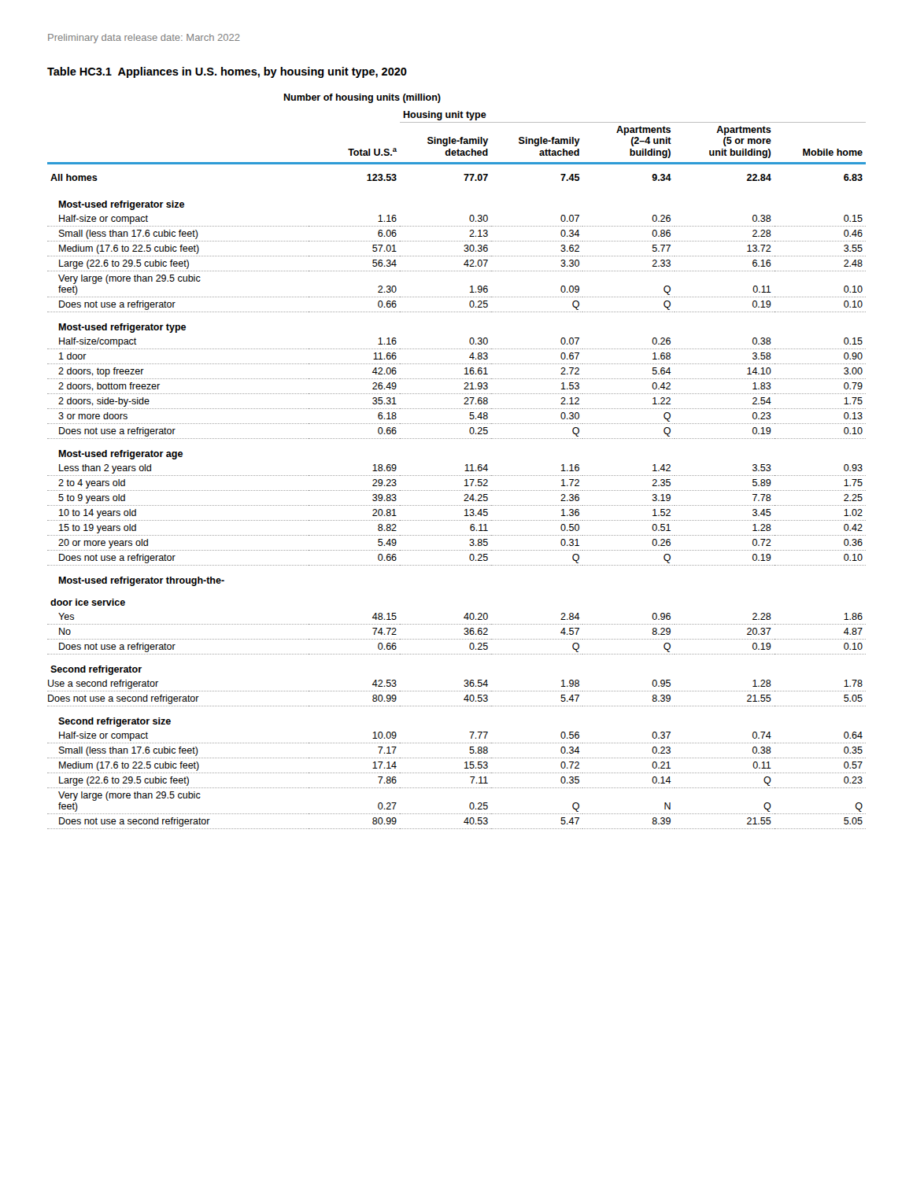Preliminary data release date: March 2022
Table HC3.1 Appliances in U.S. homes, by housing unit type, 2020
Number of housing units (million)
| | | Housing unit type |
| --- | --- | --- |
| | Total U.S. a | Single-family detached | Single-family attached | Apartments (2–4 unit building) | Apartments (5 or more unit building) | Mobile home |
| All homes | 123.53 | 77.07 | 7.45 | 9.34 | 22.84 | 6.83 |
| Most-used refrigerator size |
| Half-size or compact | 1.16 | 0.30 | 0.07 | 0.26 | 0.38 | 0.15 |
| Small (less than 17.6 cubic feet) | 6.06 | 2.13 | 0.34 | 0.86 | 2.28 | 0.46 |
| Medium (17.6 to 22.5 cubic feet) | 57.01 | 30.36 | 3.62 | 5.77 | 13.72 | 3.55 |
| Large (22.6 to 29.5 cubic feet) | 56.34 | 42.07 | 3.30 | 2.33 | 6.16 | 2.48 |
| Very large (more than 29.5 cubic feet) | 2.30 | 1.96 | 0.09 | Q | 0.11 | 0.10 |
| Does not use a refrigerator | 0.66 | 0.25 | Q | Q | 0.19 | 0.10 |
| Most-used refrigerator type |
| Half-size/compact | 1.16 | 0.30 | 0.07 | 0.26 | 0.38 | 0.15 |
| 1 door | 11.66 | 4.83 | 0.67 | 1.68 | 3.58 | 0.90 |
| 2 doors, top freezer | 42.06 | 16.61 | 2.72 | 5.64 | 14.10 | 3.00 |
| 2 doors, bottom freezer | 26.49 | 21.93 | 1.53 | 0.42 | 1.83 | 0.79 |
| 2 doors, side-by-side | 35.31 | 27.68 | 2.12 | 1.22 | 2.54 | 1.75 |
| 3 or more doors | 6.18 | 5.48 | 0.30 | Q | 0.23 | 0.13 |
| Does not use a refrigerator | 0.66 | 0.25 | Q | Q | 0.19 | 0.10 |
| Most-used refrigerator age |
| Less than 2 years old | 18.69 | 11.64 | 1.16 | 1.42 | 3.53 | 0.93 |
| 2 to 4 years old | 29.23 | 17.52 | 1.72 | 2.35 | 5.89 | 1.75 |
| 5 to 9 years old | 39.83 | 24.25 | 2.36 | 3.19 | 7.78 | 2.25 |
| 10 to 14 years old | 20.81 | 13.45 | 1.36 | 1.52 | 3.45 | 1.02 |
| 15 to 19 years old | 8.82 | 6.11 | 0.50 | 0.51 | 1.28 | 0.42 |
| 20 or more years old | 5.49 | 3.85 | 0.31 | 0.26 | 0.72 | 0.36 |
| Does not use a refrigerator | 0.66 | 0.25 | Q | Q | 0.19 | 0.10 |
| Most-used refrigerator through-the- |
| door ice service |
| Yes | 48.15 | 40.20 | 2.84 | 0.96 | 2.28 | 1.86 |
| No | 74.72 | 36.62 | 4.57 | 8.29 | 20.37 | 4.87 |
| Does not use a refrigerator | 0.66 | 0.25 | Q | Q | 0.19 | 0.10 |
| Second refrigerator |
| Use a second refrigerator | 42.53 | 36.54 | 1.98 | 0.95 | 1.28 | 1.78 |
| Does not use a second refrigerator | 80.99 | 40.53 | 5.47 | 8.39 | 21.55 | 5.05 |
| Second refrigerator size |
| Half-size or compact | 10.09 | 7.77 | 0.56 | 0.37 | 0.74 | 0.64 |
| Small (less than 17.6 cubic feet) | 7.17 | 5.88 | 0.34 | 0.23 | 0.38 | 0.35 |
| Medium (17.6 to 22.5 cubic feet) | 17.14 | 15.53 | 0.72 | 0.21 | 0.11 | 0.57 |
| Large (22.6 to 29.5 cubic feet) | 7.86 | 7.11 | 0.35 | 0.14 | Q | 0.23 |
| Very large (more than 29.5 cubic feet) | 0.27 | 0.25 | Q | N | Q | Q |
| Does not use a second refrigerator | 80.99 | 40.53 | 5.47 | 8.39 | 21.55 | 5.05 |